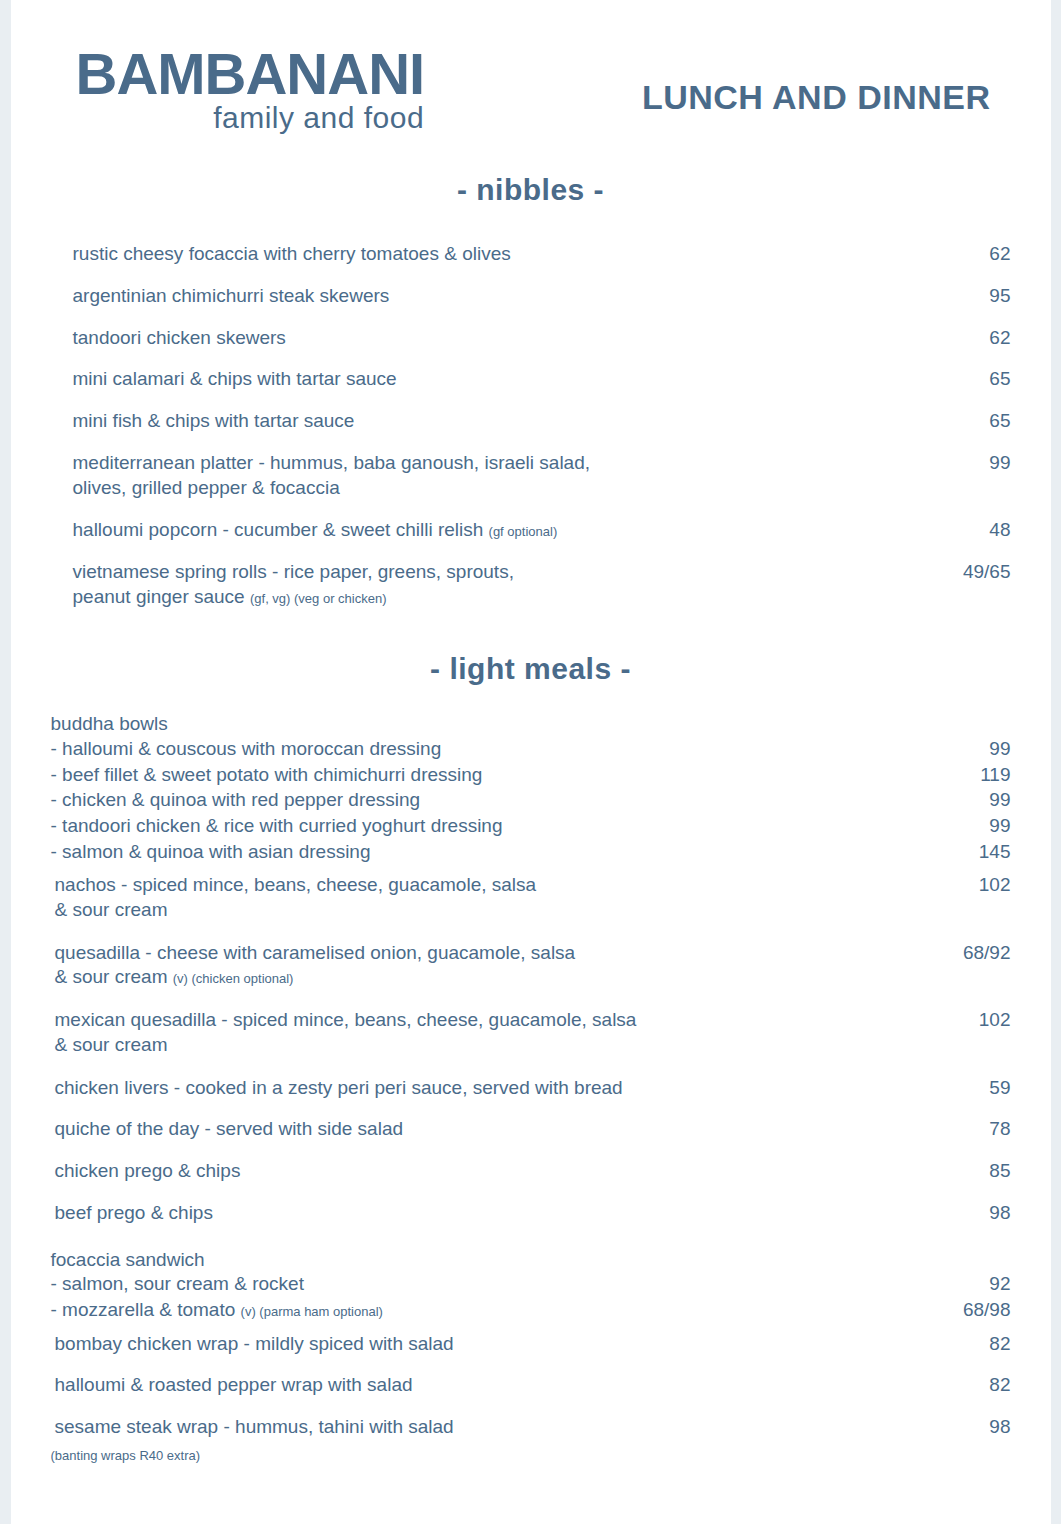BAMBANANI
family and food
LUNCH AND DINNER
- nibbles -
| rustic cheesy focaccia with cherry tomatoes & olives | 62 |
| argentinian chimichurri steak skewers | 95 |
| tandoori chicken skewers | 62 |
| mini calamari & chips with tartar sauce | 65 |
| mini fish & chips with tartar sauce | 65 |
| mediterranean platter - hummus, baba ganoush, israeli salad, olives, grilled pepper & focaccia | 99 |
| halloumi popcorn - cucumber & sweet chilli relish (gf optional) | 48 |
| vietnamese spring rolls - rice paper, greens, sprouts, peanut ginger sauce (gf, vg) (veg or chicken) | 49/65 |
- light meals -
| buddha bowls |
| - halloumi & couscous with moroccan dressing - beef fillet & sweet potato with chimichurri dressing - chicken & quinoa with red pepper dressing - tandoori chicken & rice with curried yoghurt dressing - salmon & quinoa with asian dressing | 99 119 99 99 145 |
| nachos - spiced mince, beans, cheese, guacamole, salsa & sour cream | 102 |
| quesadilla - cheese with caramelised onion, guacamole, salsa & sour cream (v) (chicken optional) | 68/92 |
| mexican quesadilla - spiced mince, beans, cheese, guacamole, salsa & sour cream | 102 |
| chicken livers - cooked in a zesty peri peri sauce, served with bread | 59 |
| quiche of the day - served with side salad | 78 |
| chicken prego & chips | 85 |
| beef prego & chips | 98 |
| focaccia sandwich |
| - salmon, sour cream & rocket - mozzarella & tomato (v) (parma ham optional) | 92 68/98 |
| bombay chicken wrap - mildly spiced with salad | 82 |
| halloumi & roasted pepper wrap with salad | 82 |
| sesame steak wrap - hummus, tahini with salad | 98 |
| (banting wraps R40 extra) |